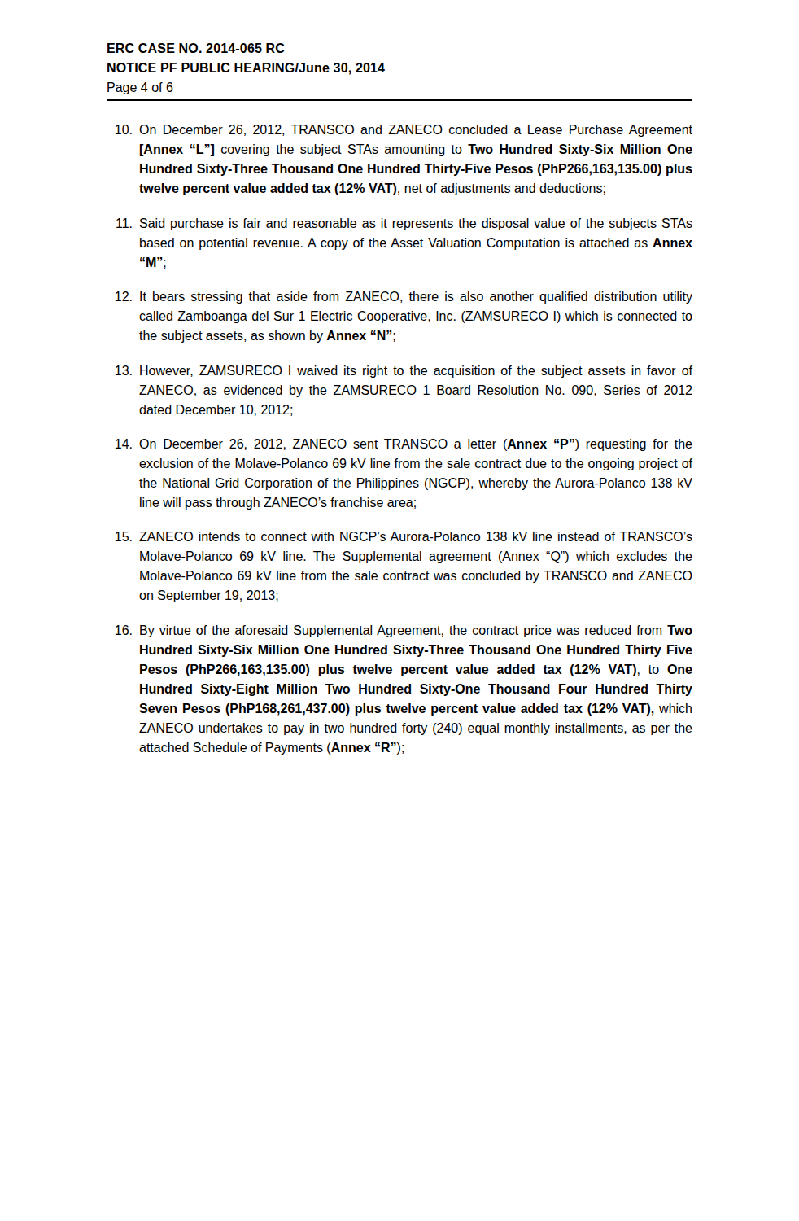ERC CASE NO. 2014-065 RC
NOTICE PF PUBLIC HEARING/June 30, 2014
Page 4 of 6
On December 26, 2012, TRANSCO and ZANECO concluded a Lease Purchase Agreement [Annex “L”] covering the subject STAs amounting to Two Hundred Sixty-Six Million One Hundred Sixty-Three Thousand One Hundred Thirty-Five Pesos (PhP266,163,135.00) plus twelve percent value added tax (12% VAT), net of adjustments and deductions;
Said purchase is fair and reasonable as it represents the disposal value of the subjects STAs based on potential revenue. A copy of the Asset Valuation Computation is attached as Annex “M”;
It bears stressing that aside from ZANECO, there is also another qualified distribution utility called Zamboanga del Sur 1 Electric Cooperative, Inc. (ZAMSURECO I) which is connected to the subject assets, as shown by Annex “N”;
However, ZAMSURECO I waived its right to the acquisition of the subject assets in favor of ZANECO, as evidenced by the ZAMSURECO 1 Board Resolution No. 090, Series of 2012 dated December 10, 2012;
On December 26, 2012, ZANECO sent TRANSCO a letter (Annex “P”) requesting for the exclusion of the Molave-Polanco 69 kV line from the sale contract due to the ongoing project of the National Grid Corporation of the Philippines (NGCP), whereby the Aurora-Polanco 138 kV line will pass through ZANECO’s franchise area;
ZANECO intends to connect with NGCP’s Aurora-Polanco 138 kV line instead of TRANSCO’s Molave-Polanco 69 kV line. The Supplemental agreement (Annex “Q”) which excludes the Molave-Polanco 69 kV line from the sale contract was concluded by TRANSCO and ZANECO on September 19, 2013;
By virtue of the aforesaid Supplemental Agreement, the contract price was reduced from Two Hundred Sixty-Six Million One Hundred Sixty-Three Thousand One Hundred Thirty Five Pesos (PhP266,163,135.00) plus twelve percent value added tax (12% VAT), to One Hundred Sixty-Eight Million Two Hundred Sixty-One Thousand Four Hundred Thirty Seven Pesos (PhP168,261,437.00) plus twelve percent value added tax (12% VAT), which ZANECO undertakes to pay in two hundred forty (240) equal monthly installments, as per the attached Schedule of Payments (Annex “R”);